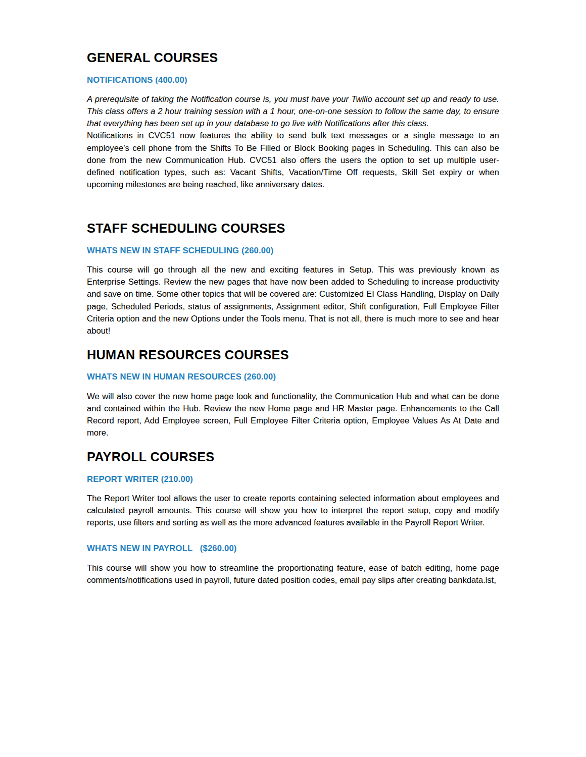GENERAL COURSES
NOTIFICATIONS (400.00)
A prerequisite of taking the Notification course is, you must have your Twilio account set up and ready to use. This class offers a 2 hour training session with a 1 hour, one-on-one session to follow the same day, to ensure that everything has been set up in your database to go live with Notifications after this class.
Notifications in CVC51 now features the ability to send bulk text messages or a single message to an employee's cell phone from the Shifts To Be Filled or Block Booking pages in Scheduling. This can also be done from the new Communication Hub. CVC51 also offers the users the option to set up multiple user-defined notification types, such as: Vacant Shifts, Vacation/Time Off requests, Skill Set expiry or when upcoming milestones are being reached, like anniversary dates.
STAFF SCHEDULING COURSES
WHATS NEW IN STAFF SCHEDULING (260.00)
This course will go through all the new and exciting features in Setup. This was previously known as Enterprise Settings. Review the new pages that have now been added to Scheduling to increase productivity and save on time. Some other topics that will be covered are: Customized EI Class Handling, Display on Daily page, Scheduled Periods, status of assignments, Assignment editor, Shift configuration, Full Employee Filter Criteria option and the new Options under the Tools menu. That is not all, there is much more to see and hear about!
HUMAN RESOURCES COURSES
WHATS NEW IN HUMAN RESOURCES (260.00)
We will also cover the new home page look and functionality, the Communication Hub and what can be done and contained within the Hub. Review the new Home page and HR Master page. Enhancements to the Call Record report, Add Employee screen, Full Employee Filter Criteria option, Employee Values As At Date and more.
PAYROLL COURSES
REPORT WRITER (210.00)
The Report Writer tool allows the user to create reports containing selected information about employees and calculated payroll amounts. This course will show you how to interpret the report setup, copy and modify reports, use filters and sorting as well as the more advanced features available in the Payroll Report Writer.
WHATS NEW IN PAYROLL ($260.00)
This course will show you how to streamline the proportionating feature, ease of batch editing, home page comments/notifications used in payroll, future dated position codes, email pay slips after creating bankdata.lst,